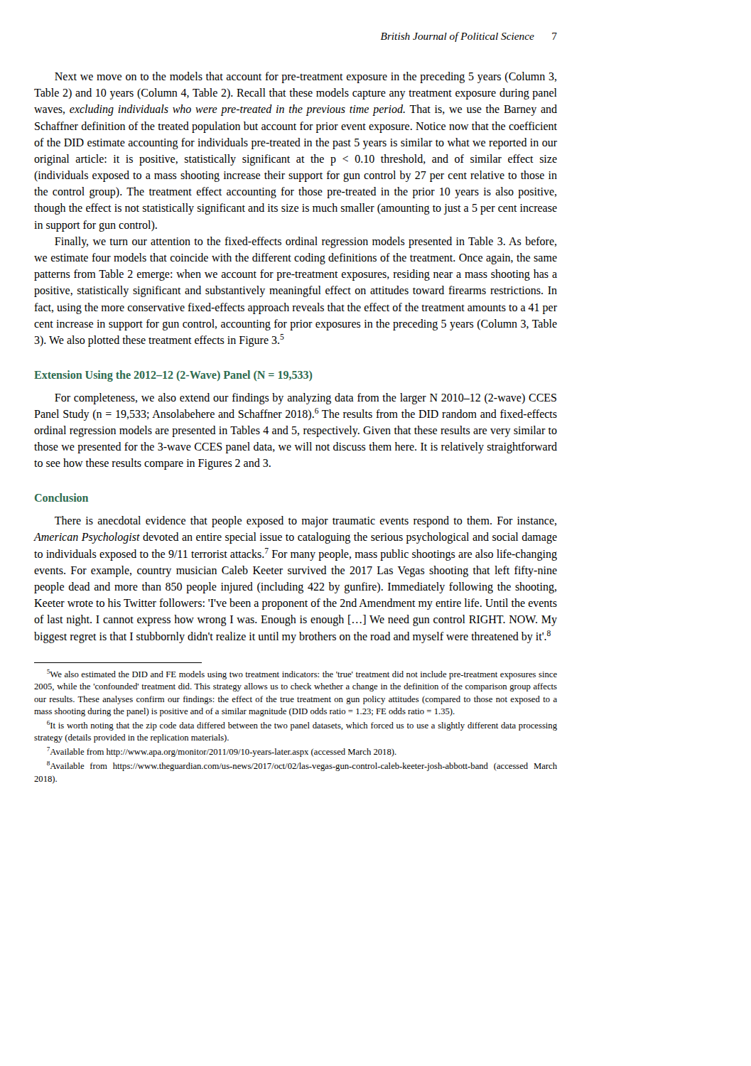British Journal of Political Science 7
Next we move on to the models that account for pre-treatment exposure in the preceding 5 years (Column 3, Table 2) and 10 years (Column 4, Table 2). Recall that these models capture any treatment exposure during panel waves, excluding individuals who were pre-treated in the previous time period. That is, we use the Barney and Schaffner definition of the treated population but account for prior event exposure. Notice now that the coefficient of the DID estimate accounting for individuals pre-treated in the past 5 years is similar to what we reported in our original article: it is positive, statistically significant at the p < 0.10 threshold, and of similar effect size (individuals exposed to a mass shooting increase their support for gun control by 27 per cent relative to those in the control group). The treatment effect accounting for those pre-treated in the prior 10 years is also positive, though the effect is not statistically significant and its size is much smaller (amounting to just a 5 per cent increase in support for gun control).
Finally, we turn our attention to the fixed-effects ordinal regression models presented in Table 3. As before, we estimate four models that coincide with the different coding definitions of the treatment. Once again, the same patterns from Table 2 emerge: when we account for pre-treatment exposures, residing near a mass shooting has a positive, statistically significant and substantively meaningful effect on attitudes toward firearms restrictions. In fact, using the more conservative fixed-effects approach reveals that the effect of the treatment amounts to a 41 per cent increase in support for gun control, accounting for prior exposures in the preceding 5 years (Column 3, Table 3). We also plotted these treatment effects in Figure 3.5
Extension Using the 2012–12 (2-Wave) Panel (N = 19,533)
For completeness, we also extend our findings by analyzing data from the larger N 2010–12 (2-wave) CCES Panel Study (n = 19,533; Ansolabehere and Schaffner 2018).6 The results from the DID random and fixed-effects ordinal regression models are presented in Tables 4 and 5, respectively. Given that these results are very similar to those we presented for the 3-wave CCES panel data, we will not discuss them here. It is relatively straightforward to see how these results compare in Figures 2 and 3.
Conclusion
There is anecdotal evidence that people exposed to major traumatic events respond to them. For instance, American Psychologist devoted an entire special issue to cataloguing the serious psychological and social damage to individuals exposed to the 9/11 terrorist attacks.7 For many people, mass public shootings are also life-changing events. For example, country musician Caleb Keeter survived the 2017 Las Vegas shooting that left fifty-nine people dead and more than 850 people injured (including 422 by gunfire). Immediately following the shooting, Keeter wrote to his Twitter followers: 'I've been a proponent of the 2nd Amendment my entire life. Until the events of last night. I cannot express how wrong I was. Enough is enough […] We need gun control RIGHT. NOW. My biggest regret is that I stubbornly didn't realize it until my brothers on the road and myself were threatened by it'.8
5We also estimated the DID and FE models using two treatment indicators: the 'true' treatment did not include pre-treatment exposures since 2005, while the 'confounded' treatment did. This strategy allows us to check whether a change in the definition of the comparison group affects our results. These analyses confirm our findings: the effect of the true treatment on gun policy attitudes (compared to those not exposed to a mass shooting during the panel) is positive and of a similar magnitude (DID odds ratio = 1.23; FE odds ratio = 1.35).
6It is worth noting that the zip code data differed between the two panel datasets, which forced us to use a slightly different data processing strategy (details provided in the replication materials).
7Available from http://www.apa.org/monitor/2011/09/10-years-later.aspx (accessed March 2018).
8Available from https://www.theguardian.com/us-news/2017/oct/02/las-vegas-gun-control-caleb-keeter-josh-abbott-band (accessed March 2018).